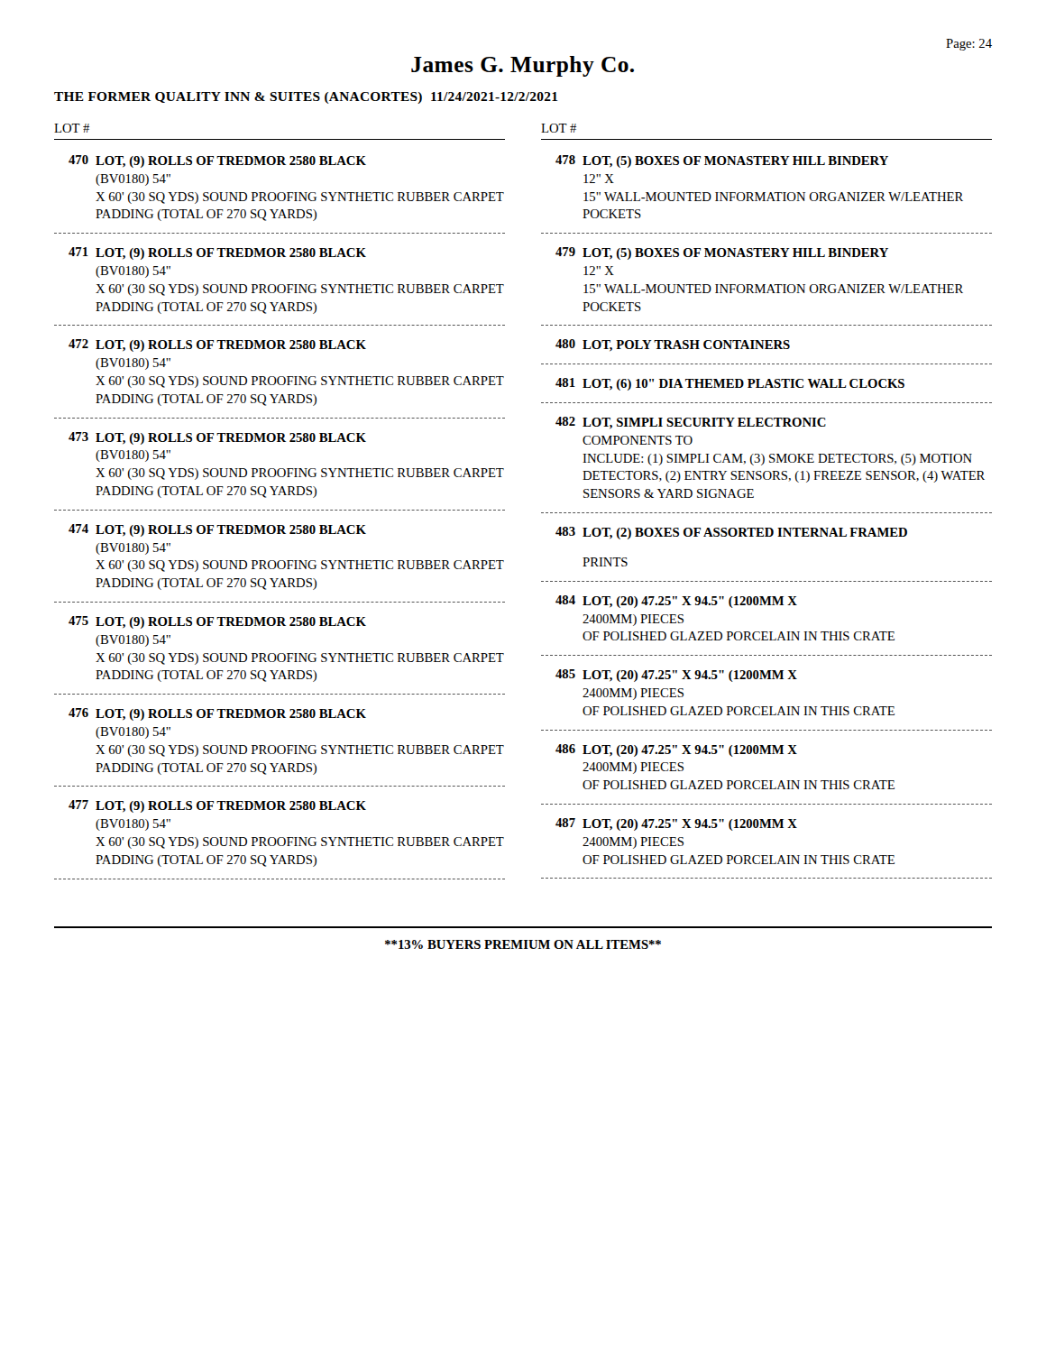Page: 24
James G. Murphy Co.
THE FORMER QUALITY INN & SUITES (ANACORTES) 11/24/2021-12/2/2021
LOT #
470
LOT, (9) ROLLS OF TREDMOR 2580 BLACK
(BV0180) 54"
X 60' (30 SQ YDS) SOUND PROOFING SYNTHETIC RUBBER CARPET PADDING (TOTAL OF 270 SQ YARDS)
471
LOT, (9) ROLLS OF TREDMOR 2580 BLACK
(BV0180) 54"
X 60' (30 SQ YDS) SOUND PROOFING SYNTHETIC RUBBER CARPET PADDING (TOTAL OF 270 SQ YARDS)
472
LOT, (9) ROLLS OF TREDMOR 2580 BLACK
(BV0180) 54"
X 60' (30 SQ YDS) SOUND PROOFING SYNTHETIC RUBBER CARPET PADDING (TOTAL OF 270 SQ YARDS)
473
LOT, (9) ROLLS OF TREDMOR 2580 BLACK
(BV0180) 54"
X 60' (30 SQ YDS) SOUND PROOFING SYNTHETIC RUBBER CARPET PADDING (TOTAL OF 270 SQ YARDS)
474
LOT, (9) ROLLS OF TREDMOR 2580 BLACK
(BV0180) 54"
X 60' (30 SQ YDS) SOUND PROOFING SYNTHETIC RUBBER CARPET PADDING (TOTAL OF 270 SQ YARDS)
475
LOT, (9) ROLLS OF TREDMOR 2580 BLACK
(BV0180) 54"
X 60' (30 SQ YDS) SOUND PROOFING SYNTHETIC RUBBER CARPET PADDING (TOTAL OF 270 SQ YARDS)
476
LOT, (9) ROLLS OF TREDMOR 2580 BLACK
(BV0180) 54"
X 60' (30 SQ YDS) SOUND PROOFING SYNTHETIC RUBBER CARPET PADDING (TOTAL OF 270 SQ YARDS)
477
LOT, (9) ROLLS OF TREDMOR 2580 BLACK
(BV0180) 54"
X 60' (30 SQ YDS) SOUND PROOFING SYNTHETIC RUBBER CARPET PADDING (TOTAL OF 270 SQ YARDS)
LOT #
478
LOT, (5) BOXES OF MONASTERY HILL BINDERY
12" X
15" WALL-MOUNTED INFORMATION ORGANIZER W/LEATHER POCKETS
479
LOT, (5) BOXES OF MONASTERY HILL BINDERY
12" X
15" WALL-MOUNTED INFORMATION ORGANIZER W/LEATHER POCKETS
480
LOT, POLY TRASH CONTAINERS
481
LOT, (6) 10" DIA THEMED PLASTIC WALL CLOCKS
482
LOT, SIMPLI SECURITY ELECTRONIC
COMPONENTS TO
INCLUDE: (1) SIMPLI CAM, (3) SMOKE DETECTORS, (5) MOTION DETECTORS, (2) ENTRY SENSORS, (1) FREEZE SENSOR, (4) WATER SENSORS & YARD SIGNAGE
483
LOT, (2) BOXES OF ASSORTED INTERNAL FRAMED
PRINTS
484
LOT, (20) 47.25" X 94.5" (1200MM X
2400MM) PIECES
OF POLISHED GLAZED PORCELAIN IN THIS CRATE
485
LOT, (20) 47.25" X 94.5" (1200MM X
2400MM) PIECES
OF POLISHED GLAZED PORCELAIN IN THIS CRATE
486
LOT, (20) 47.25" X 94.5" (1200MM X
2400MM) PIECES
OF POLISHED GLAZED PORCELAIN IN THIS CRATE
487
LOT, (20) 47.25" X 94.5" (1200MM X
2400MM) PIECES
OF POLISHED GLAZED PORCELAIN IN THIS CRATE
**13% BUYERS PREMIUM ON ALL ITEMS**